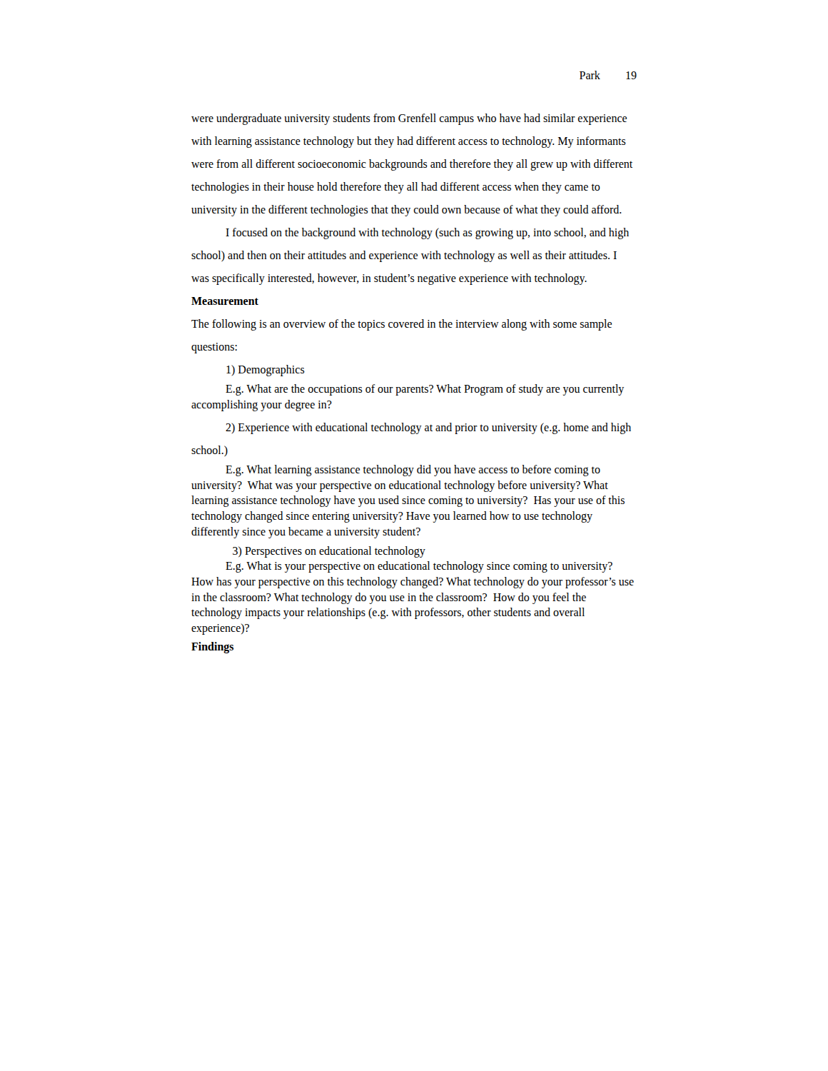Park19
were undergraduate university students from Grenfell campus who have had similar experience with learning assistance technology but they had different access to technology. My informants were from all different socioeconomic backgrounds and therefore they all grew up with different technologies in their house hold therefore they all had different access when they came to university in the different technologies that they could own because of what they could afford.
I focused on the background with technology (such as growing up, into school, and high school) and then on their attitudes and experience with technology as well as their attitudes. I was specifically interested, however, in student’s negative experience with technology.
Measurement
The following is an overview of the topics covered in the interview along with some sample questions:
1) Demographics
E.g. What are the occupations of our parents? What Program of study are you currently accomplishing your degree in?
2) Experience with educational technology at and prior to university (e.g. home and high school.)
E.g. What learning assistance technology did you have access to before coming to university? What was your perspective on educational technology before university? What learning assistance technology have you used since coming to university? Has your use of this technology changed since entering university? Have you learned how to use technology differently since you became a university student?
3) Perspectives on educational technology
E.g. What is your perspective on educational technology since coming to university? How has your perspective on this technology changed? What technology do your professor’s use in the classroom? What technology do you use in the classroom? How do you feel the technology impacts your relationships (e.g. with professors, other students and overall experience)?
Findings